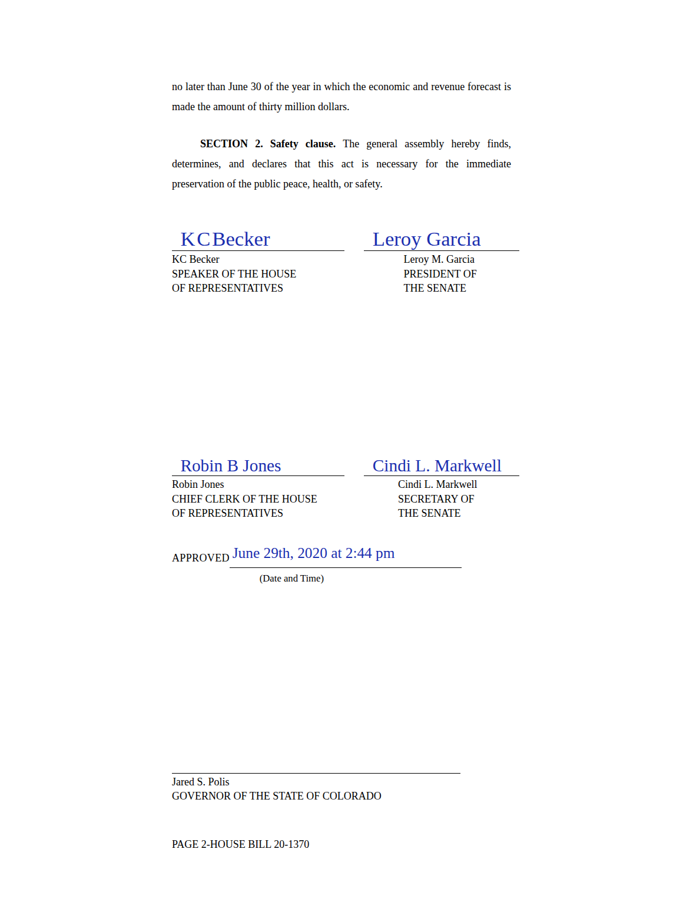no later than June 30 of the year in which the economic and revenue forecast is made the amount of thirty million dollars.
SECTION 2. Safety clause. The general assembly hereby finds, determines, and declares that this act is necessary for the immediate preservation of the public peace, health, or safety.
| K C Becker KC Becker SPEAKER OF THE HOUSE OF REPRESENTATIVES | Leroy Garcia Leroy M. Garcia PRESIDENT OF THE SENATE |
| Robin B Jones Robin Jones CHIEF CLERK OF THE HOUSE OF REPRESENTATIVES | Cindi L. Markwell Cindi L. Markwell SECRETARY OF THE SENATE |
APPROVED June 29th, 2020 at 2:44 pm
(Date and Time)
 
Jared S. Polis
GOVERNOR OF THE STATE OF COLORADO
PAGE 2-HOUSE BILL 20-1370